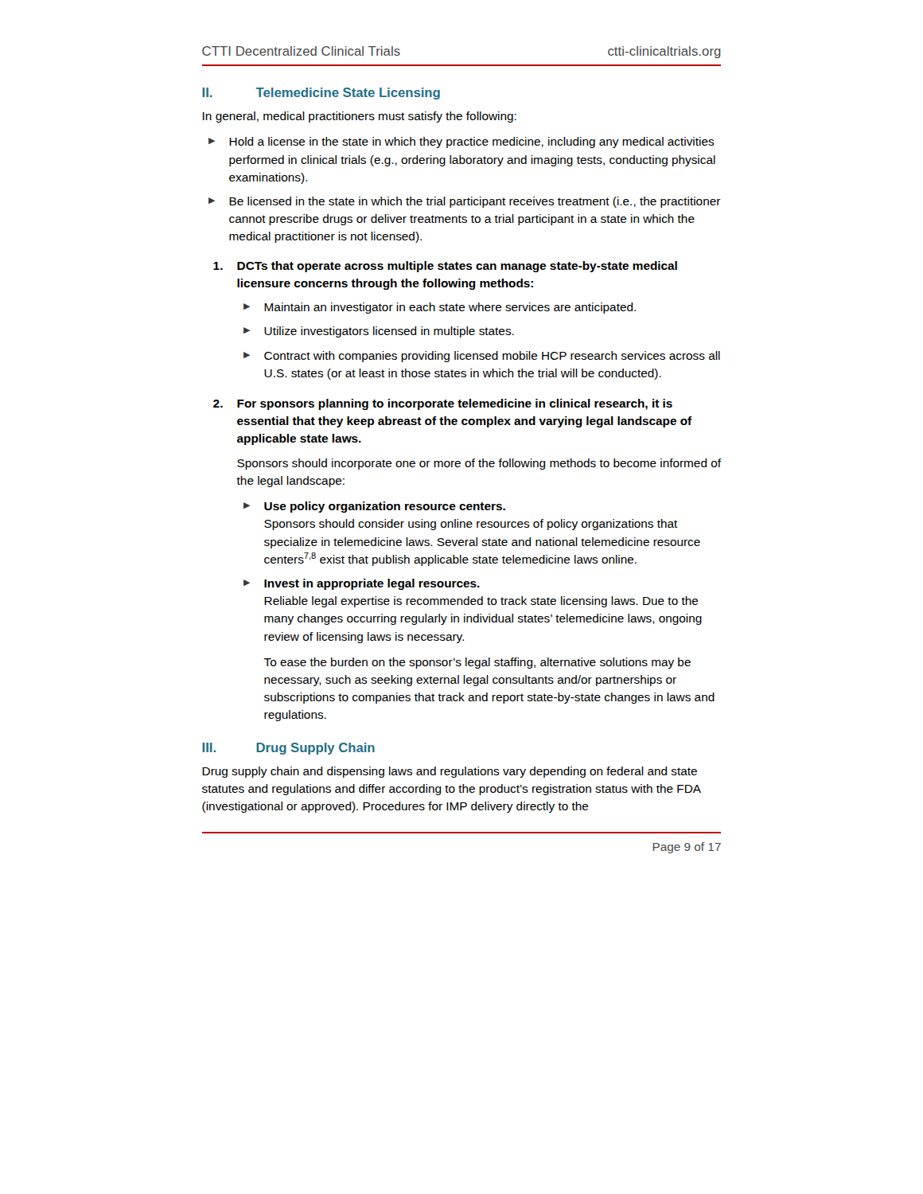CTTI Decentralized Clinical Trials
ctti-clinicaltrials.org
II. Telemedicine State Licensing
In general, medical practitioners must satisfy the following:
Hold a license in the state in which they practice medicine, including any medical activities performed in clinical trials (e.g., ordering laboratory and imaging tests, conducting physical examinations).
Be licensed in the state in which the trial participant receives treatment (i.e., the practitioner cannot prescribe drugs or deliver treatments to a trial participant in a state in which the medical practitioner is not licensed).
DCTs that operate across multiple states can manage state-by-state medical licensure concerns through the following methods:
Maintain an investigator in each state where services are anticipated.
Utilize investigators licensed in multiple states.
Contract with companies providing licensed mobile HCP research services across all U.S. states (or at least in those states in which the trial will be conducted).
For sponsors planning to incorporate telemedicine in clinical research, it is essential that they keep abreast of the complex and varying legal landscape of applicable state laws.
Sponsors should incorporate one or more of the following methods to become informed of the legal landscape:
Use policy organization resource centers.
Sponsors should consider using online resources of policy organizations that specialize in telemedicine laws. Several state and national telemedicine resource centers7,8 exist that publish applicable state telemedicine laws online.
Invest in appropriate legal resources.
Reliable legal expertise is recommended to track state licensing laws. Due to the many changes occurring regularly in individual states’ telemedicine laws, ongoing review of licensing laws is necessary.
To ease the burden on the sponsor’s legal staffing, alternative solutions may be necessary, such as seeking external legal consultants and/or partnerships or subscriptions to companies that track and report state-by-state changes in laws and regulations.
III. Drug Supply Chain
Drug supply chain and dispensing laws and regulations vary depending on federal and state statutes and regulations and differ according to the product’s registration status with the FDA (investigational or approved). Procedures for IMP delivery directly to the
Page 9 of 17